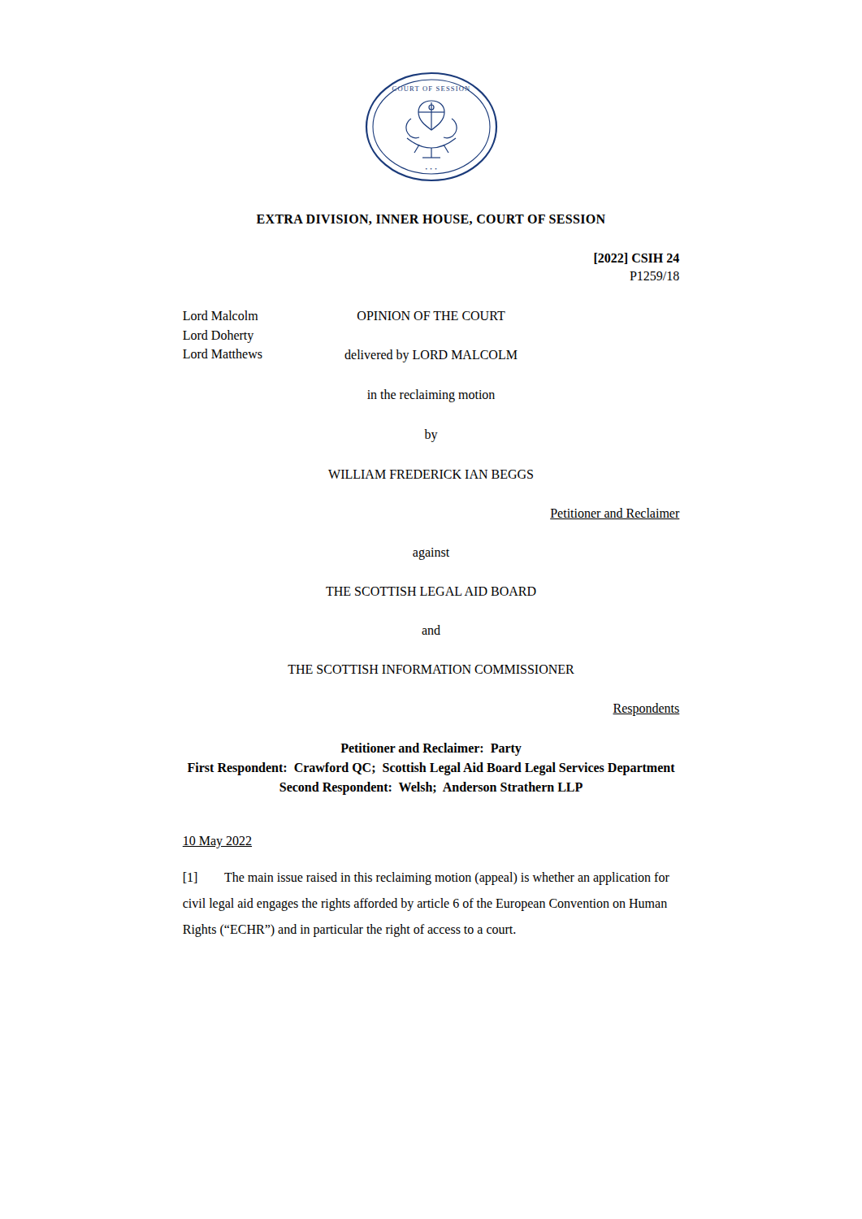COURT OF SESSION • • •
EXTRA DIVISION, INNER HOUSE, COURT OF SESSION
[2022] CSIH 24
P1259/18
Lord Malcolm
Lord Doherty
Lord Matthews
OPINION OF THE COURT
delivered by LORD MALCOLM
in the reclaiming motion
by
WILLIAM FREDERICK IAN BEGGS
Petitioner and Reclaimer
against
THE SCOTTISH LEGAL AID BOARD
and
THE SCOTTISH INFORMATION COMMISSIONER
Respondents
Petitioner and Reclaimer: Party
First Respondent: Crawford QC; Scottish Legal Aid Board Legal Services Department
Second Respondent: Welsh; Anderson Strathern LLP
10 May 2022
[1] The main issue raised in this reclaiming motion (appeal) is whether an application for civil legal aid engages the rights afforded by article 6 of the European Convention on Human Rights (“ECHR”) and in particular the right of access to a court.